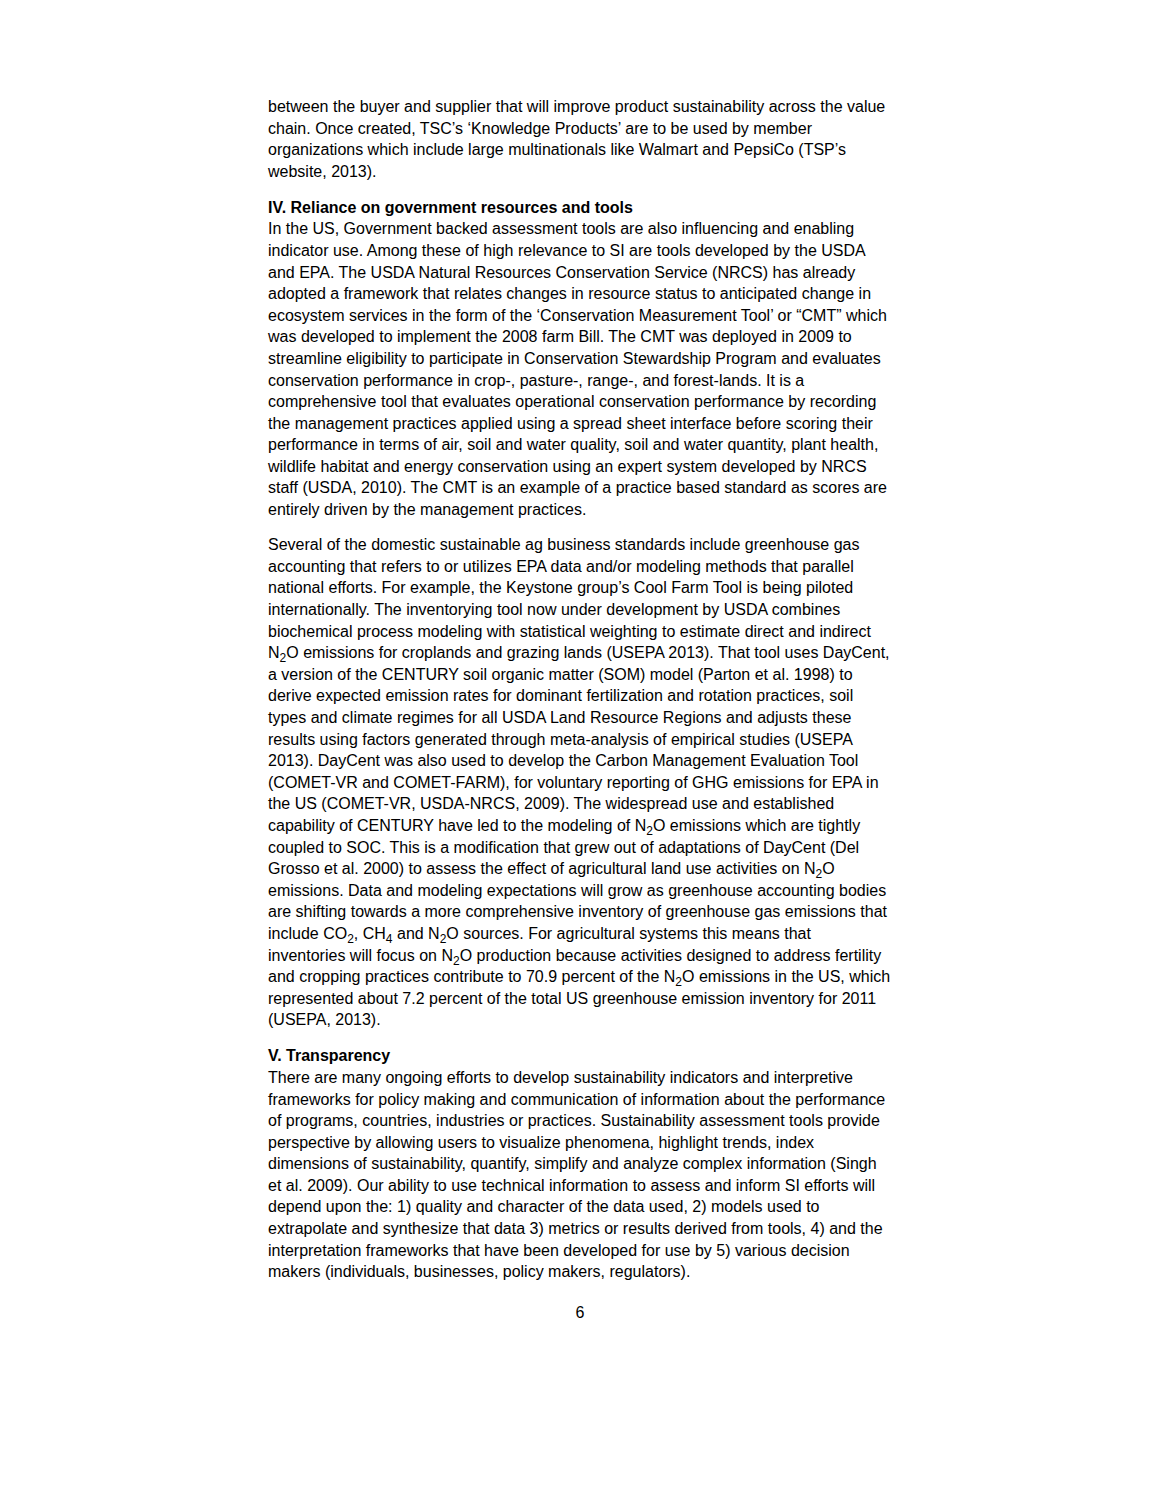between the buyer and supplier that will improve product sustainability across the value chain. Once created, TSC’s ‘Knowledge Products’ are to be used by member organizations which include large multinationals like Walmart and PepsiCo (TSP’s website, 2013).
IV. Reliance on government resources and tools
In the US, Government backed assessment tools are also influencing and enabling indicator use. Among these of high relevance to SI are tools developed by the USDA and EPA. The USDA Natural Resources Conservation Service (NRCS) has already adopted a framework that relates changes in resource status to anticipated change in ecosystem services in the form of the ‘Conservation Measurement Tool’ or “CMT” which was developed to implement the 2008 farm Bill. The CMT was deployed in 2009 to streamline eligibility to participate in Conservation Stewardship Program and evaluates conservation performance in crop-, pasture-, range-, and forest-lands. It is a comprehensive tool that evaluates operational conservation performance by recording the management practices applied using a spread sheet interface before scoring their performance in terms of air, soil and water quality, soil and water quantity, plant health, wildlife habitat and energy conservation using an expert system developed by NRCS staff (USDA, 2010). The CMT is an example of a practice based standard as scores are entirely driven by the management practices.
Several of the domestic sustainable ag business standards include greenhouse gas accounting that refers to or utilizes EPA data and/or modeling methods that parallel national efforts. For example, the Keystone group’s Cool Farm Tool is being piloted internationally. The inventorying tool now under development by USDA combines biochemical process modeling with statistical weighting to estimate direct and indirect N2O emissions for croplands and grazing lands (USEPA 2013). That tool uses DayCent, a version of the CENTURY soil organic matter (SOM) model (Parton et al. 1998) to derive expected emission rates for dominant fertilization and rotation practices, soil types and climate regimes for all USDA Land Resource Regions and adjusts these results using factors generated through meta-analysis of empirical studies (USEPA 2013). DayCent was also used to develop the Carbon Management Evaluation Tool (COMET-VR and COMET-FARM), for voluntary reporting of GHG emissions for EPA in the US (COMET-VR, USDA-NRCS, 2009). The widespread use and established capability of CENTURY have led to the modeling of N2O emissions which are tightly coupled to SOC. This is a modification that grew out of adaptations of DayCent (Del Grosso et al. 2000) to assess the effect of agricultural land use activities on N2O emissions. Data and modeling expectations will grow as greenhouse accounting bodies are shifting towards a more comprehensive inventory of greenhouse gas emissions that include CO2, CH4 and N2O sources. For agricultural systems this means that inventories will focus on N2O production because activities designed to address fertility and cropping practices contribute to 70.9 percent of the N2O emissions in the US, which represented about 7.2 percent of the total US greenhouse emission inventory for 2011 (USEPA, 2013).
V. Transparency
There are many ongoing efforts to develop sustainability indicators and interpretive frameworks for policy making and communication of information about the performance of programs, countries, industries or practices. Sustainability assessment tools provide perspective by allowing users to visualize phenomena, highlight trends, index dimensions of sustainability, quantify, simplify and analyze complex information (Singh et al. 2009). Our ability to use technical information to assess and inform SI efforts will depend upon the: 1) quality and character of the data used, 2) models used to extrapolate and synthesize that data 3) metrics or results derived from tools, 4) and the interpretation frameworks that have been developed for use by 5) various decision makers (individuals, businesses, policy makers, regulators).
6